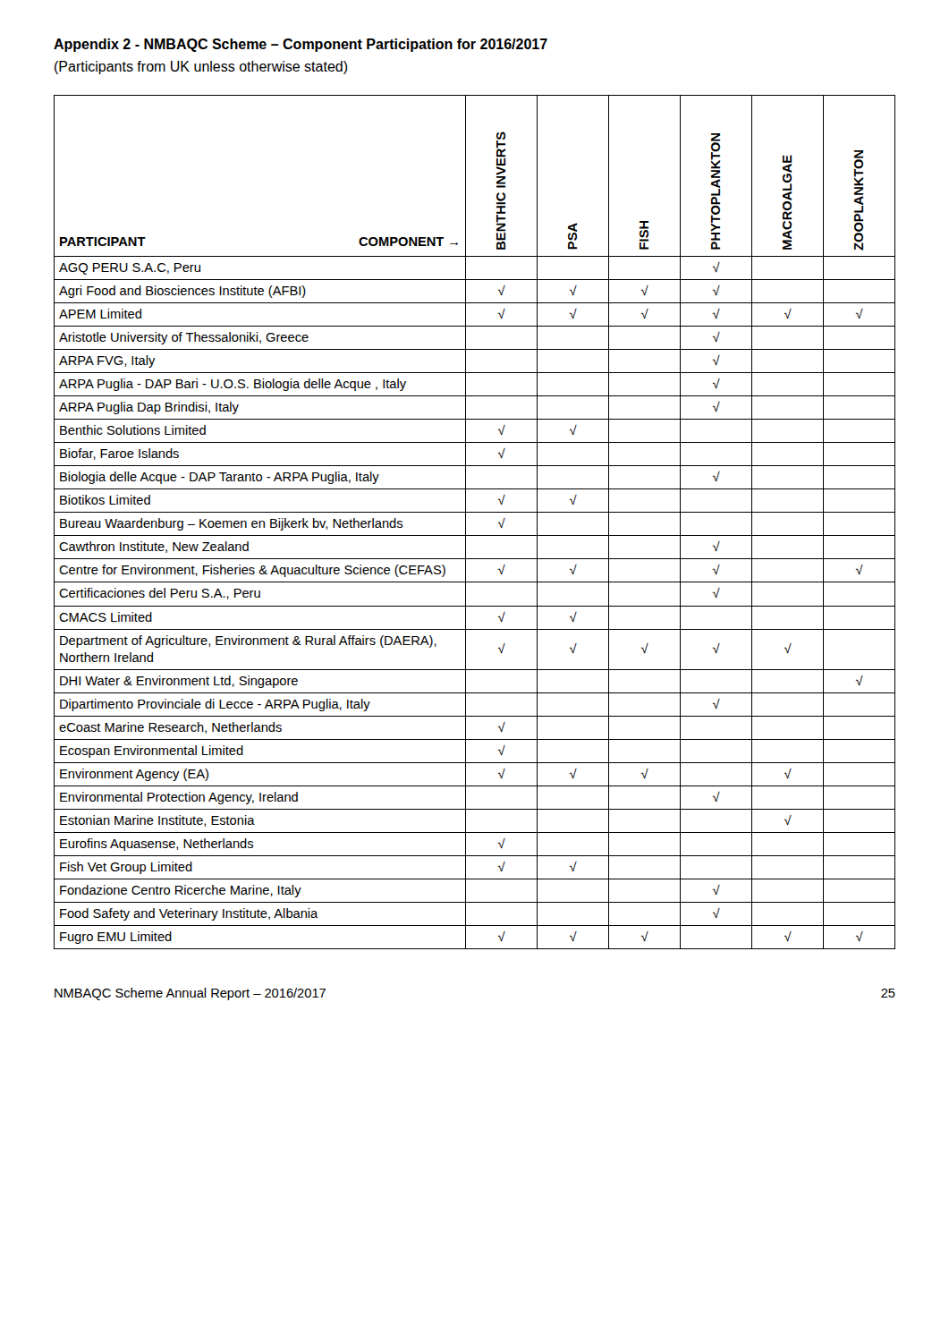Appendix 2 - NMBAQC Scheme – Component Participation for 2016/2017
(Participants from UK unless otherwise stated)
| PARTICIPANT COMPONENT → | BENTHIC INVERTS | PSA | FISH | PHYTOPLANKTON | MACROALGAE | ZOOPLANKTON |
| --- | --- | --- | --- | --- | --- | --- |
| AGQ PERU S.A.C, Peru | | | | √ | | |
| Agri Food and Biosciences Institute (AFBI) | √ | √ | √ | √ | | |
| APEM Limited | √ | √ | √ | √ | √ | √ |
| Aristotle University of Thessaloniki, Greece | | | | √ | | |
| ARPA FVG, Italy | | | | √ | | |
| ARPA Puglia - DAP Bari - U.O.S. Biologia delle Acque , Italy | | | | √ | | |
| ARPA Puglia Dap Brindisi, Italy | | | | √ | | |
| Benthic Solutions Limited | √ | √ | | | | |
| Biofar, Faroe Islands | √ | | | | | |
| Biologia delle Acque - DAP Taranto - ARPA Puglia, Italy | | | | √ | | |
| Biotikos Limited | √ | √ | | | | |
| Bureau Waardenburg – Koemen en Bijkerk bv, Netherlands | √ | | | | | |
| Cawthron Institute, New Zealand | | | | √ | | |
| Centre for Environment, Fisheries & Aquaculture Science (CEFAS) | √ | √ | | √ | | √ |
| Certificaciones del Peru S.A., Peru | | | | √ | | |
| CMACS Limited | √ | √ | | | | |
| Department of Agriculture, Environment & Rural Affairs (DAERA), Northern Ireland | √ | √ | √ | √ | √ | |
| DHI Water & Environment Ltd, Singapore | | | | | | √ |
| Dipartimento Provinciale di Lecce - ARPA Puglia, Italy | | | | √ | | |
| eCoast Marine Research, Netherlands | √ | | | | | |
| Ecospan Environmental Limited | √ | | | | | |
| Environment Agency (EA) | √ | √ | √ | | √ | |
| Environmental Protection Agency, Ireland | | | | √ | | |
| Estonian Marine Institute, Estonia | | | | | √ | |
| Eurofins Aquasense, Netherlands | √ | | | | | |
| Fish Vet Group Limited | √ | √ | | | | |
| Fondazione Centro Ricerche Marine, Italy | | | | √ | | |
| Food Safety and Veterinary Institute, Albania | | | | √ | | |
| Fugro EMU Limited | √ | √ | √ | | √ | √ |
NMBAQC Scheme Annual Report – 2016/2017 25